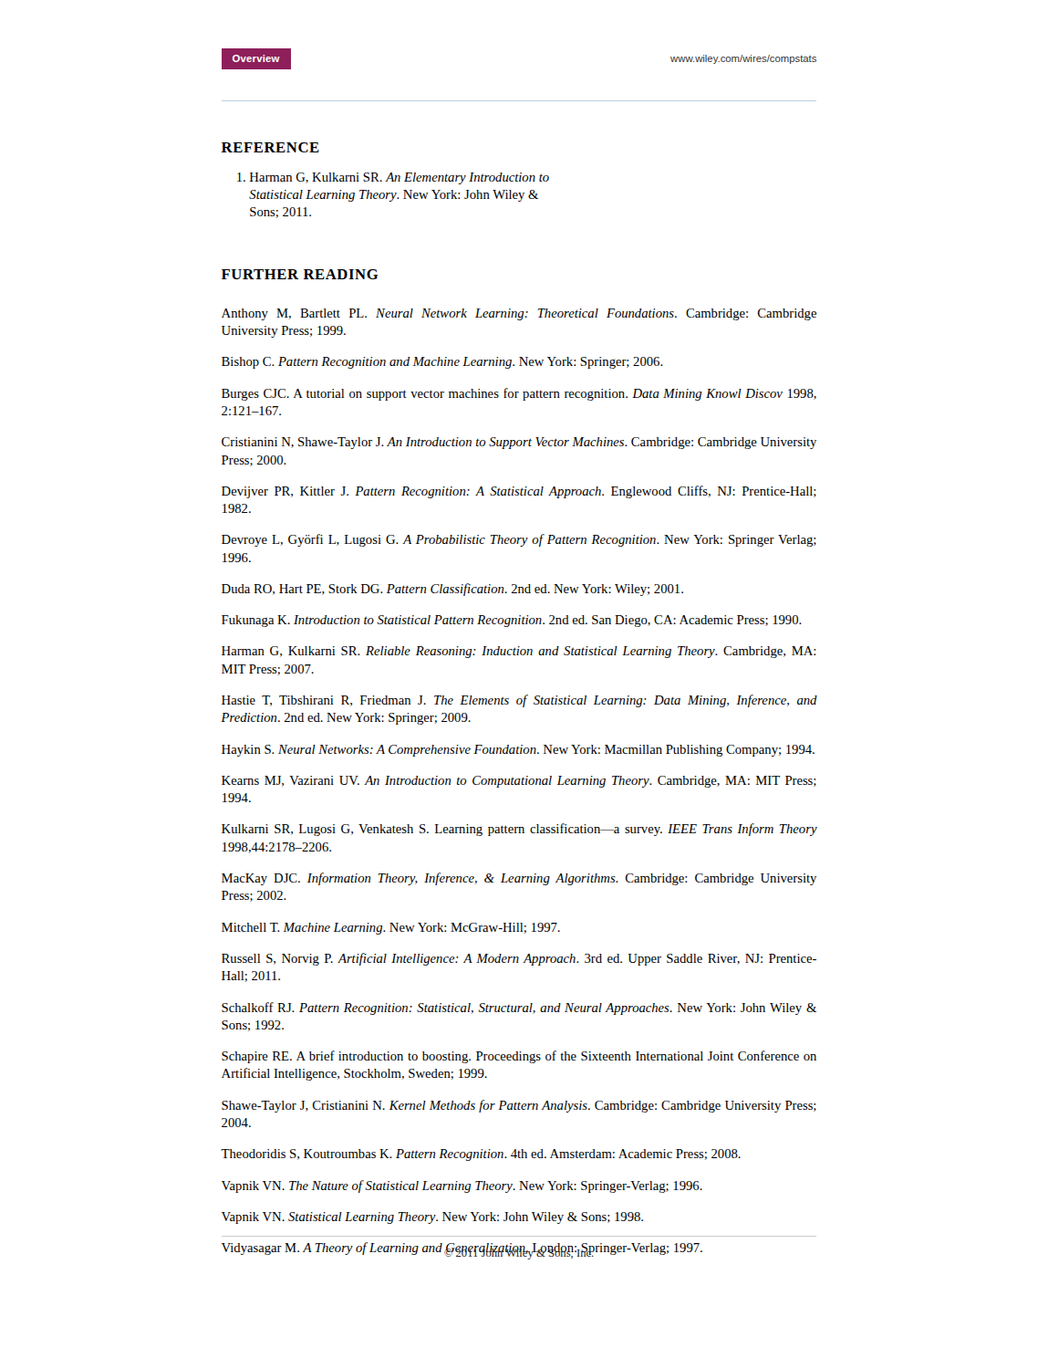Overview www.wiley.com/wires/compstats
REFERENCE
Harman G, Kulkarni SR. An Elementary Introduction to Statistical Learning Theory. New York: John Wiley & Sons; 2011.
FURTHER READING
Anthony M, Bartlett PL. Neural Network Learning: Theoretical Foundations. Cambridge: Cambridge University Press; 1999.
Bishop C. Pattern Recognition and Machine Learning. New York: Springer; 2006.
Burges CJC. A tutorial on support vector machines for pattern recognition. Data Mining Knowl Discov 1998, 2:121–167.
Cristianini N, Shawe-Taylor J. An Introduction to Support Vector Machines. Cambridge: Cambridge University Press; 2000.
Devijver PR, Kittler J. Pattern Recognition: A Statistical Approach. Englewood Cliffs, NJ: Prentice-Hall; 1982.
Devroye L, Györfi L, Lugosi G. A Probabilistic Theory of Pattern Recognition. New York: Springer Verlag; 1996.
Duda RO, Hart PE, Stork DG. Pattern Classification. 2nd ed. New York: Wiley; 2001.
Fukunaga K. Introduction to Statistical Pattern Recognition. 2nd ed. San Diego, CA: Academic Press; 1990.
Harman G, Kulkarni SR. Reliable Reasoning: Induction and Statistical Learning Theory. Cambridge, MA: MIT Press; 2007.
Hastie T, Tibshirani R, Friedman J. The Elements of Statistical Learning: Data Mining, Inference, and Prediction. 2nd ed. New York: Springer; 2009.
Haykin S. Neural Networks: A Comprehensive Foundation. New York: Macmillan Publishing Company; 1994.
Kearns MJ, Vazirani UV. An Introduction to Computational Learning Theory. Cambridge, MA: MIT Press; 1994.
Kulkarni SR, Lugosi G, Venkatesh S. Learning pattern classification—a survey. IEEE Trans Inform Theory 1998,44:2178–2206.
MacKay DJC. Information Theory, Inference, & Learning Algorithms. Cambridge: Cambridge University Press; 2002.
Mitchell T. Machine Learning. New York: McGraw-Hill; 1997.
Russell S, Norvig P. Artificial Intelligence: A Modern Approach. 3rd ed. Upper Saddle River, NJ: Prentice-Hall; 2011.
Schalkoff RJ. Pattern Recognition: Statistical, Structural, and Neural Approaches. New York: John Wiley & Sons; 1992.
Schapire RE. A brief introduction to boosting. Proceedings of the Sixteenth International Joint Conference on Artificial Intelligence, Stockholm, Sweden; 1999.
Shawe-Taylor J, Cristianini N. Kernel Methods for Pattern Analysis. Cambridge: Cambridge University Press; 2004.
Theodoridis S, Koutroumbas K. Pattern Recognition. 4th ed. Amsterdam: Academic Press; 2008.
Vapnik VN. The Nature of Statistical Learning Theory. New York: Springer-Verlag; 1996.
Vapnik VN. Statistical Learning Theory. New York: John Wiley & Sons; 1998.
Vidyasagar M. A Theory of Learning and Generalization. London: Springer-Verlag; 1997.
© 2011 John Wiley & Sons, Inc.